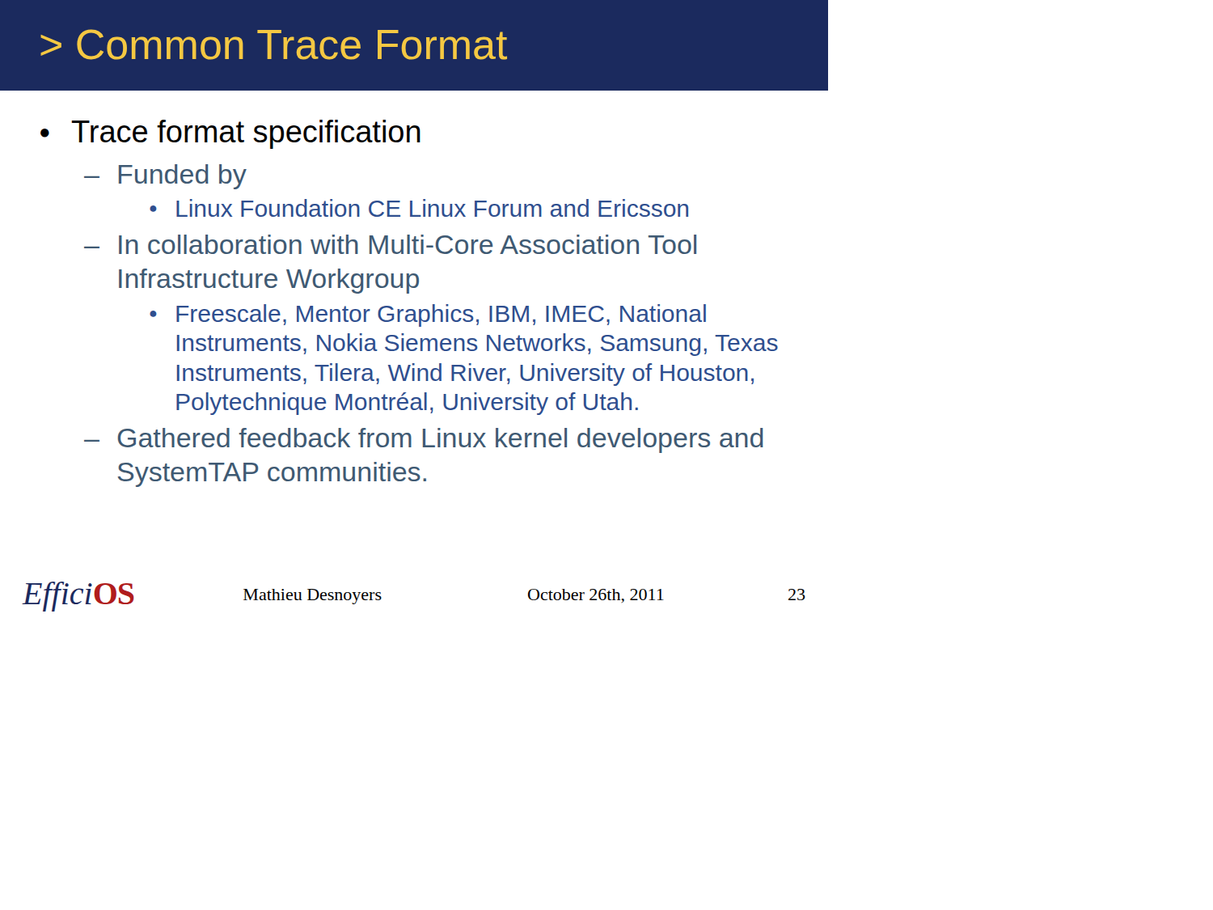> Common Trace Format
Trace format specification
Funded by
Linux Foundation CE Linux Forum and Ericsson
In collaboration with Multi-Core Association Tool Infrastructure Workgroup
Freescale, Mentor Graphics, IBM, IMEC, National Instruments, Nokia Siemens Networks, Samsung, Texas Instruments, Tilera, Wind River, University of Houston, Polytechnique Montréal, University of Utah.
Gathered feedback from Linux kernel developers and SystemTAP communities.
Effici OS
Mathieu Desnoyers October 26th, 2011
23